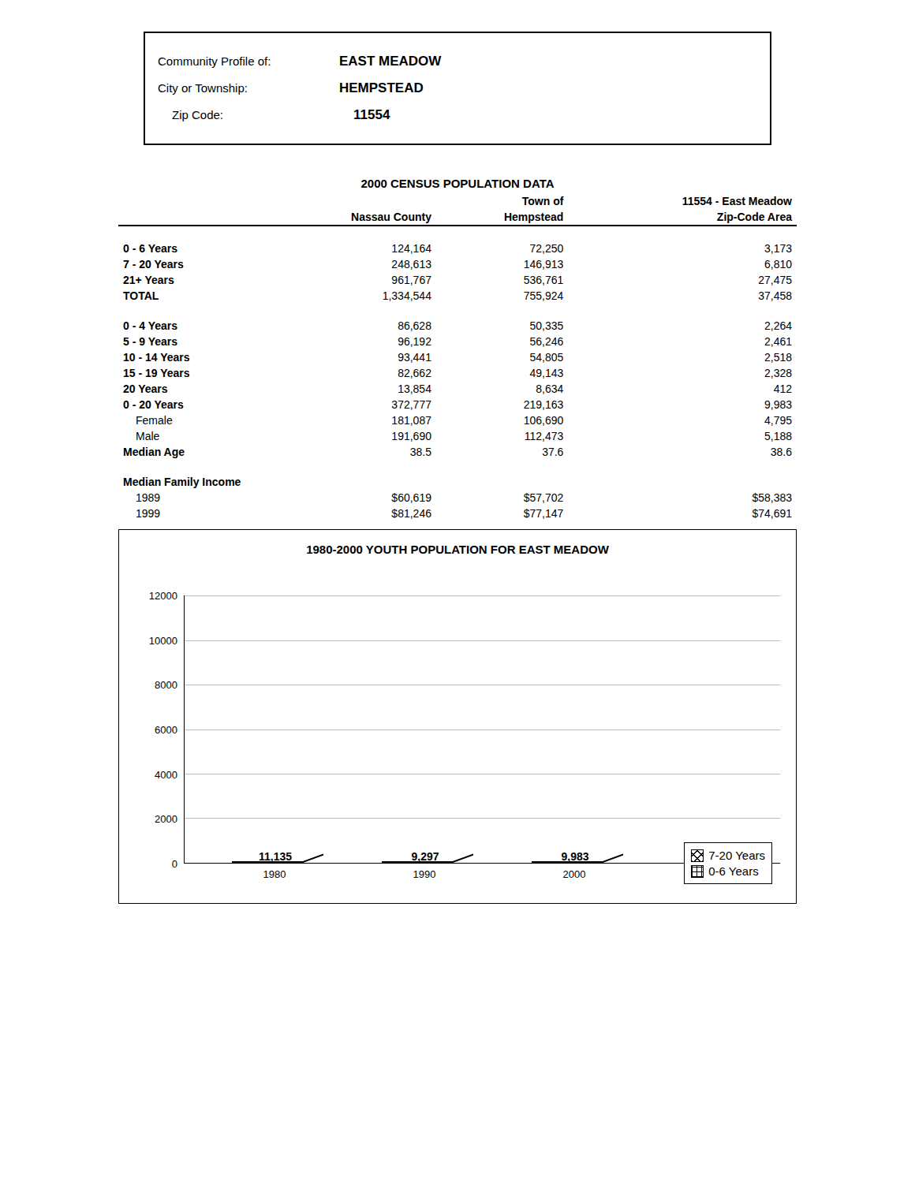Community Profile of:
EAST MEADOW
City or Township:
HEMPSTEAD
Zip Code:
11554
2000 CENSUS POPULATION DATA
| | | Town of | 11554 - East Meadow |
| --- | --- | --- | --- |
| | Nassau County | Hempstead | Zip-Code Area |
| 0 - 6 Years | 124,164 | 72,250 | 3,173 |
| 7 - 20 Years | 248,613 | 146,913 | 6,810 |
| 21+ Years | 961,767 | 536,761 | 27,475 |
| TOTAL | 1,334,544 | 755,924 | 37,458 |
| 0 - 4 Years | 86,628 | 50,335 | 2,264 |
| 5 - 9 Years | 96,192 | 56,246 | 2,461 |
| 10 - 14 Years | 93,441 | 54,805 | 2,518 |
| 15 - 19 Years | 82,662 | 49,143 | 2,328 |
| 20 Years | 13,854 | 8,634 | 412 |
| 0 - 20 Years | 372,777 | 219,163 | 9,983 |
| Female | 181,087 | 106,690 | 4,795 |
| Male | 191,690 | 112,473 | 5,188 |
| Median Age | 38.5 | 37.6 | 38.6 |
| Median Family Income |
| 1989 | $60,619 | $57,702 | $58,383 |
| 1999 | $81,246 | $77,147 | $74,691 |
1980-2000 YOUTH POPULATION FOR EAST MEADOW
12000
10000
8000
6000
4000
2000
0
11,135
9,297
9,983
1980
1990
2000
7-20 Years
0-6 Years